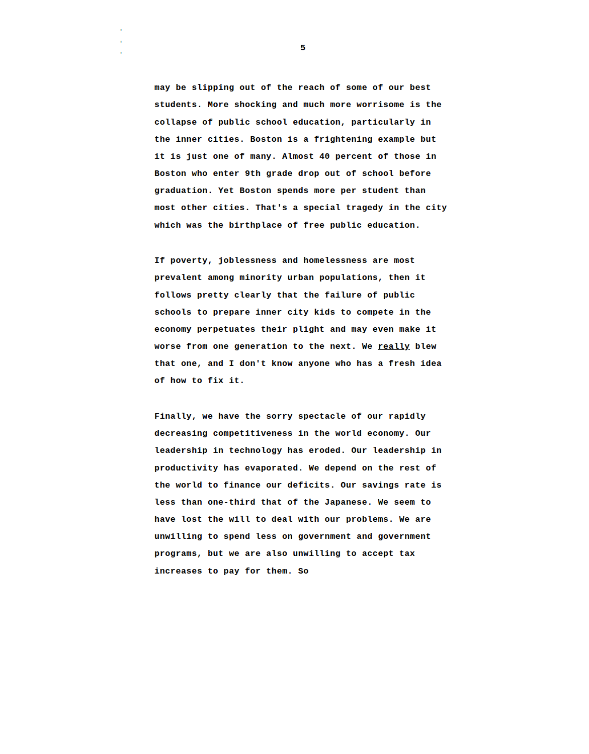'
'
'
5
may be slipping out of the reach of some of our best students. More shocking and much more worrisome is the collapse of public school education, particularly in the inner cities. Boston is a frightening example but it is just one of many. Almost 40 percent of those in Boston who enter 9th grade drop out of school before graduation. Yet Boston spends more per student than most other cities. That's a special tragedy in the city which was the birthplace of free public education.
If poverty, joblessness and homelessness are most prevalent among minority urban populations, then it follows pretty clearly that the failure of public schools to prepare inner city kids to compete in the economy perpetuates their plight and may even make it worse from one generation to the next. We really blew that one, and I don't know anyone who has a fresh idea of how to fix it.
Finally, we have the sorry spectacle of our rapidly decreasing competitiveness in the world economy. Our leadership in technology has eroded. Our leadership in productivity has evaporated. We depend on the rest of the world to finance our deficits. Our savings rate is less than one-third that of the Japanese. We seem to have lost the will to deal with our problems. We are unwilling to spend less on government and government programs, but we are also unwilling to accept tax increases to pay for them. So